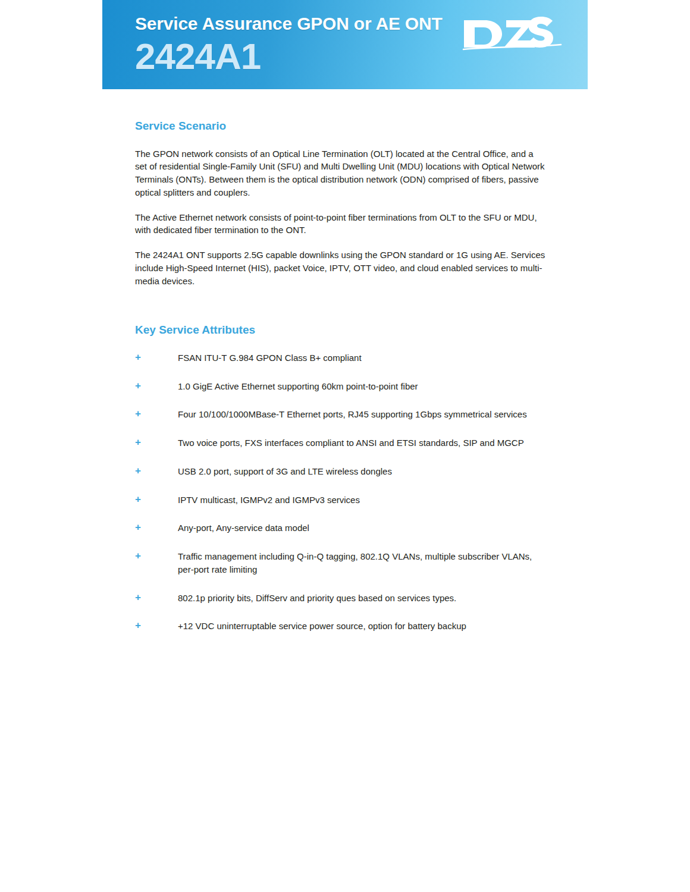Service Assurance GPON or AE ONT
2424A1
Service Scenario
The GPON network consists of an Optical Line Termination (OLT) located at the Central Office, and a set of residential Single-Family Unit (SFU) and Multi Dwelling Unit (MDU) locations with Optical Network Terminals (ONTs). Between them is the optical distribution network (ODN) comprised of fibers, passive optical splitters and couplers.
The Active Ethernet network consists of point-to-point fiber terminations from OLT to the SFU or MDU, with dedicated fiber termination to the ONT.
The 2424A1 ONT supports 2.5G capable downlinks using the GPON standard or 1G using AE. Services include High-Speed Internet (HIS), packet Voice, IPTV, OTT video, and cloud enabled services to multi-media devices.
Key Service Attributes
FSAN ITU-T G.984 GPON Class B+ compliant
1.0 GigE Active Ethernet supporting 60km point-to-point fiber
Four 10/100/1000MBase-T Ethernet ports, RJ45 supporting 1Gbps symmetrical services
Two voice ports, FXS interfaces compliant to ANSI and ETSI standards, SIP and MGCP
USB 2.0 port, support of 3G and LTE wireless dongles
IPTV multicast, IGMPv2 and IGMPv3 services
Any-port, Any-service data model
Traffic management including Q-in-Q tagging, 802.1Q VLANs, multiple subscriber VLANs, per-port rate limiting
802.1p priority bits, DiffServ and priority ques based on services types.
+12 VDC uninterruptable service power source, option for battery backup